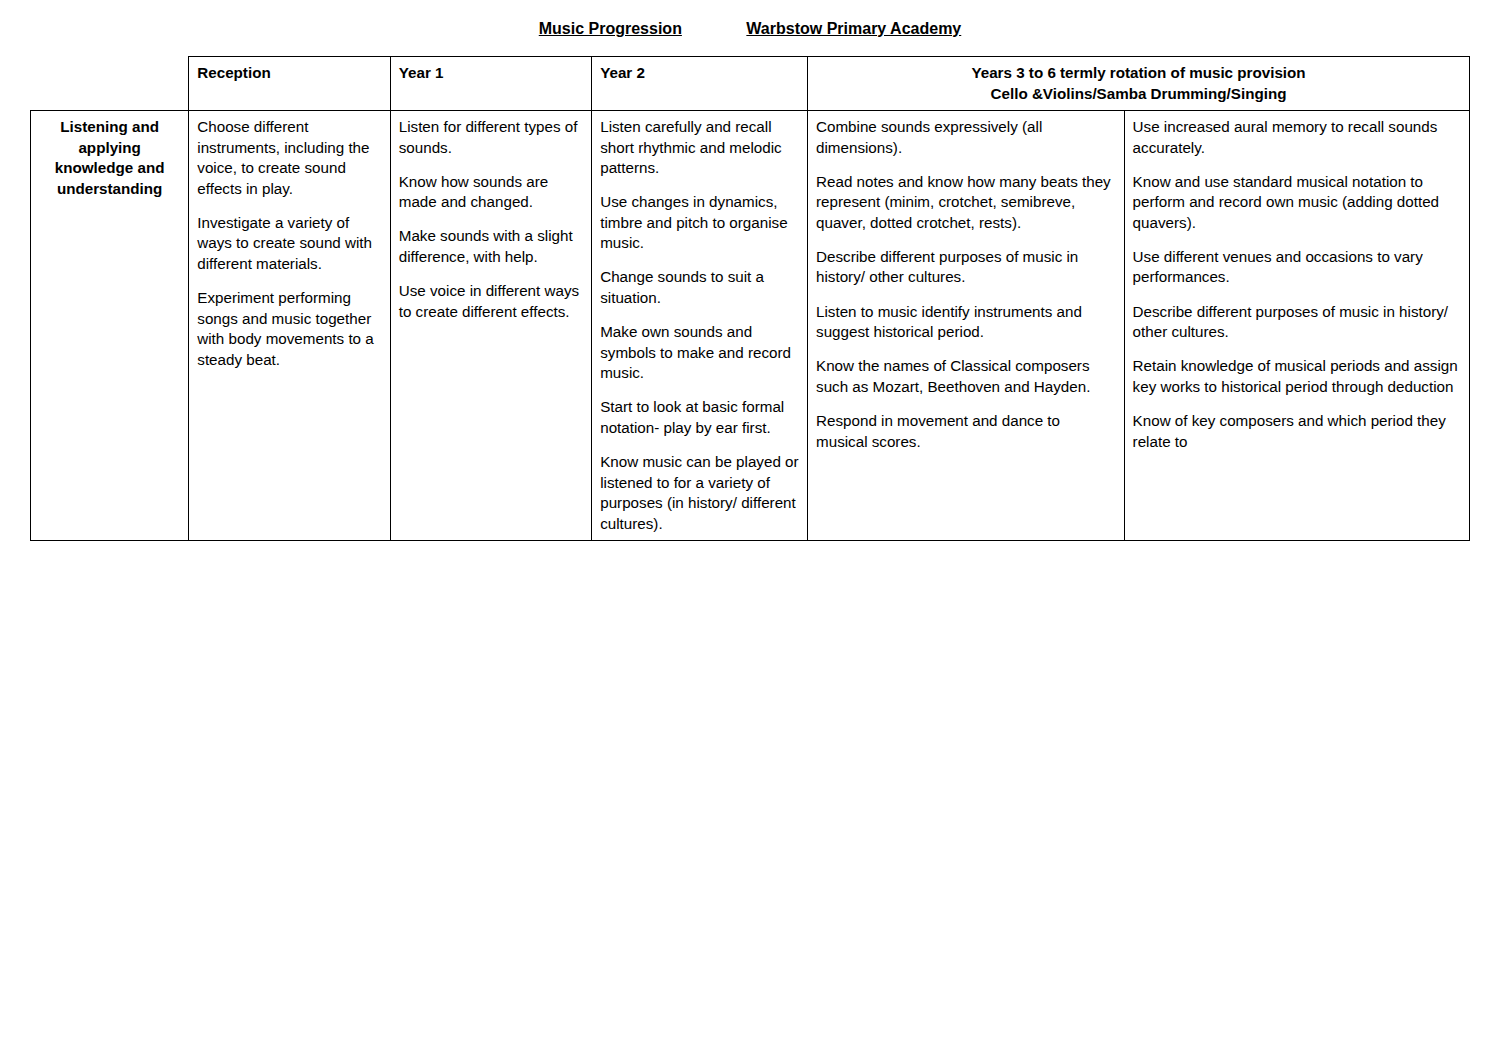Music Progression
Warbstow Primary Academy
| | Reception | Year 1 | Year 2 | Years 3 to 6 termly rotation of music provision Cello &Violins/Samba Drumming/Singing |
| --- | --- | --- | --- | --- |
| Listening and applying knowledge and understanding | Choose different instruments, including the voice, to create sound effects in play. Investigate a variety of ways to create sound with different materials. Experiment performing songs and music together with body movements to a steady beat. | Listen for different types of sounds. Know how sounds are made and changed. Make sounds with a slight difference, with help. Use voice in different ways to create different effects. | Listen carefully and recall short rhythmic and melodic patterns. Use changes in dynamics, timbre and pitch to organise music. Change sounds to suit a situation. Make own sounds and symbols to make and record music. Start to look at basic formal notation- play by ear first. Know music can be played or listened to for a variety of purposes (in history/ different cultures). | Combine sounds expressively (all dimensions). Read notes and know how many beats they represent (minim, crotchet, semibreve, quaver, dotted crotchet, rests). Describe different purposes of music in history/ other cultures. Listen to music identify instruments and suggest historical period. Know the names of Classical composers such as Mozart, Beethoven and Hayden. Respond in movement and dance to musical scores. | Use increased aural memory to recall sounds accurately. Know and use standard musical notation to perform and record own music (adding dotted quavers). Use different venues and occasions to vary performances. Describe different purposes of music in history/ other cultures. Retain knowledge of musical periods and assign key works to historical period through deduction Know of key composers and which period they relate to |